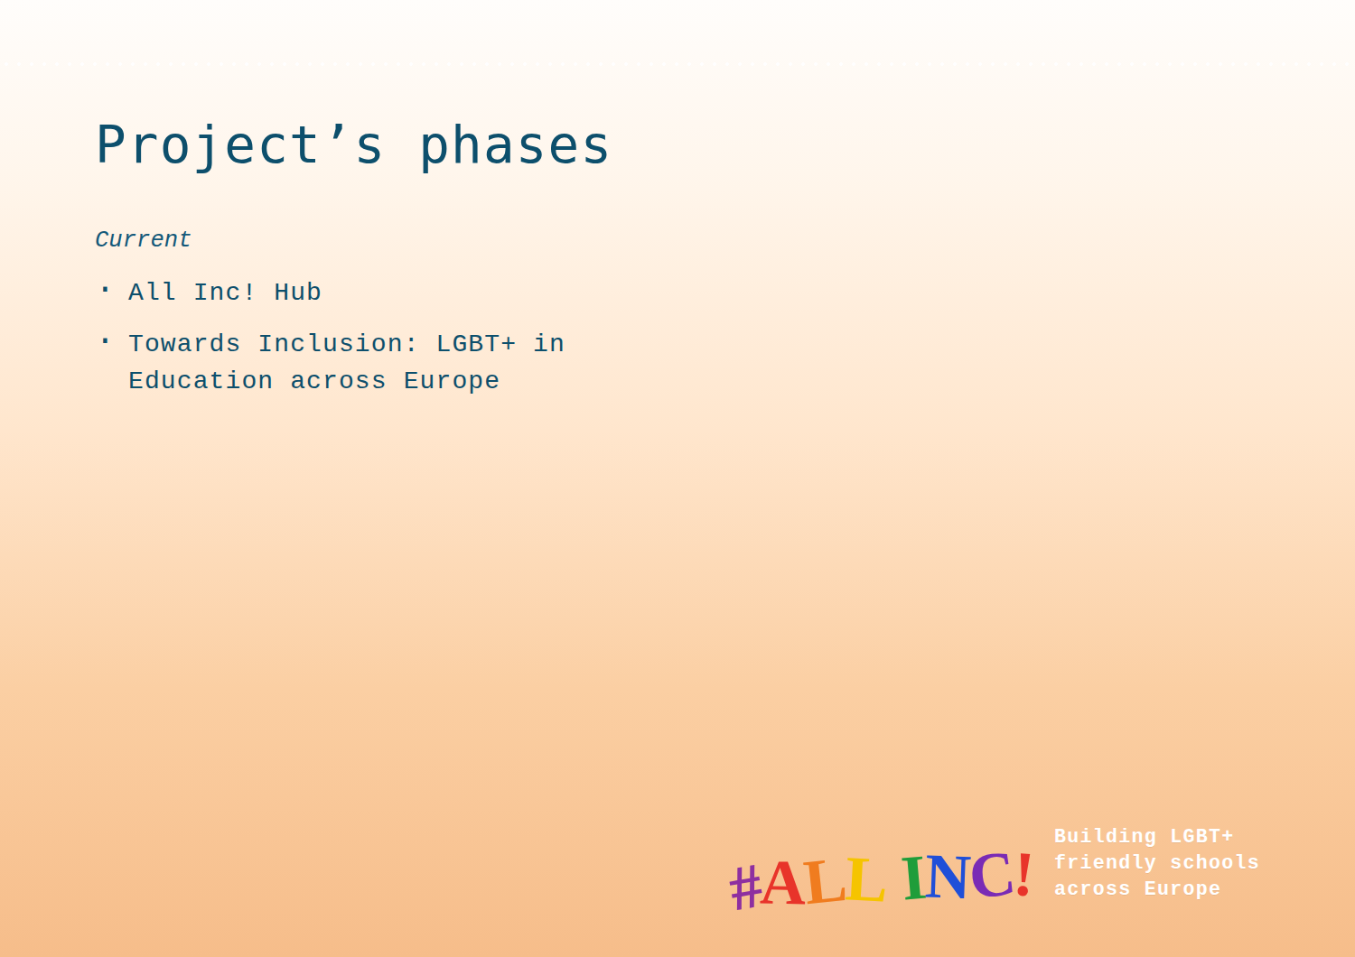Project’s phases
Current
All Inc! Hub
Towards Inclusion: LGBT+ in Education across Europe
#ALL INC!
Building LGBT+
friendly schools
across Europe